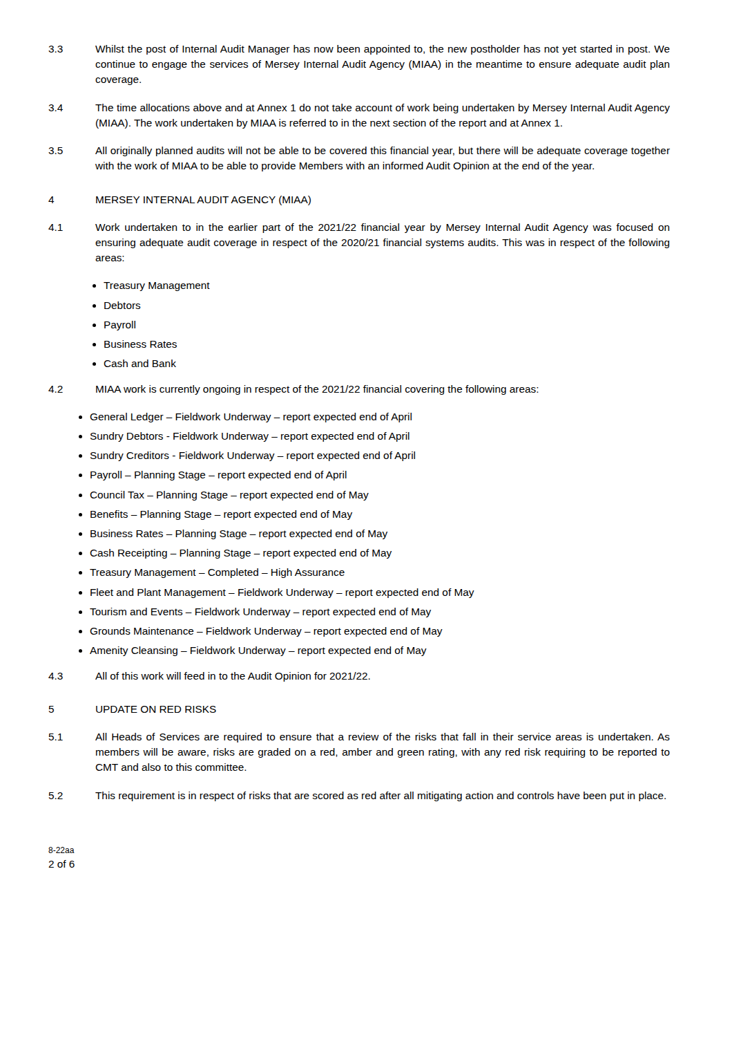3.3
Whilst the post of Internal Audit Manager has now been appointed to, the new postholder has not yet started in post. We continue to engage the services of Mersey Internal Audit Agency (MIAA) in the meantime to ensure adequate audit plan coverage.
3.4
The time allocations above and at Annex 1 do not take account of work being undertaken by Mersey Internal Audit Agency (MIAA). The work undertaken by MIAA is referred to in the next section of the report and at Annex 1.
3.5
All originally planned audits will not be able to be covered this financial year, but there will be adequate coverage together with the work of MIAA to be able to provide Members with an informed Audit Opinion at the end of the year.
4 MERSEY INTERNAL AUDIT AGENCY (MIAA)
4.1
Work undertaken to in the earlier part of the 2021/22 financial year by Mersey Internal Audit Agency was focused on ensuring adequate audit coverage in respect of the 2020/21 financial systems audits. This was in respect of the following areas:
Treasury Management
Debtors
Payroll
Business Rates
Cash and Bank
4.2
MIAA work is currently ongoing in respect of the 2021/22 financial covering the following areas:
General Ledger – Fieldwork Underway – report expected end of April
Sundry Debtors - Fieldwork Underway – report expected end of April
Sundry Creditors - Fieldwork Underway – report expected end of April
Payroll – Planning Stage – report expected end of April
Council Tax – Planning Stage – report expected end of May
Benefits – Planning Stage – report expected end of May
Business Rates – Planning Stage – report expected end of May
Cash Receipting – Planning Stage – report expected end of May
Treasury Management – Completed – High Assurance
Fleet and Plant Management – Fieldwork Underway – report expected end of May
Tourism and Events – Fieldwork Underway – report expected end of May
Grounds Maintenance – Fieldwork Underway – report expected end of May
Amenity Cleansing – Fieldwork Underway – report expected end of May
4.3
All of this work will feed in to the Audit Opinion for 2021/22.
5 UPDATE ON RED RISKS
5.1
All Heads of Services are required to ensure that a review of the risks that fall in their service areas is undertaken. As members will be aware, risks are graded on a red, amber and green rating, with any red risk requiring to be reported to CMT and also to this committee.
5.2
This requirement is in respect of risks that are scored as red after all mitigating action and controls have been put in place.
8-22aa
2 of 6